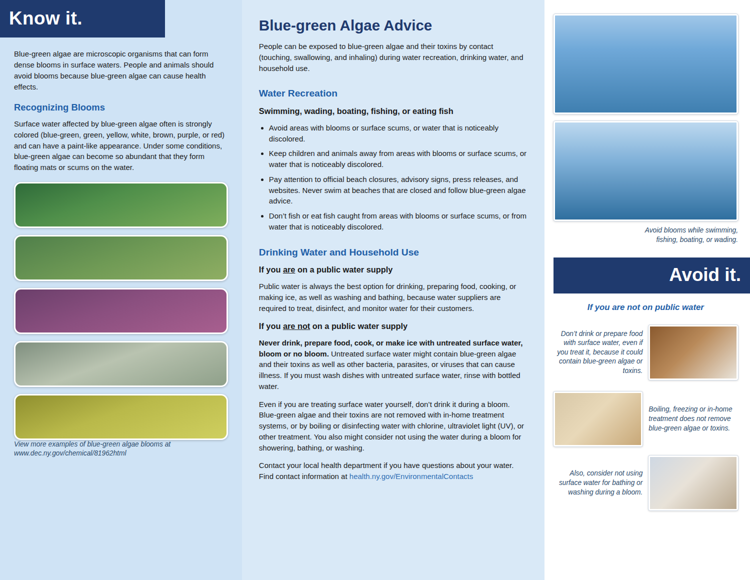Know it.
Blue-green algae are microscopic organisms that can form dense blooms in surface waters. People and animals should avoid blooms because blue-green algae can cause health effects.
Recognizing Blooms
Surface water affected by blue-green algae often is strongly colored (blue-green, green, yellow, white, brown, purple, or red) and can have a paint-like appearance. Under some conditions, blue-green algae can become so abundant that they form floating mats or scums on the water.
View more examples of blue-green algae blooms at www.dec.ny.gov/chemical/81962html
Blue-green Algae Advice
People can be exposed to blue-green algae and their toxins by contact (touching, swallowing, and inhaling) during water recreation, drinking water, and household use.
Water Recreation
Swimming, wading, boating, fishing, or eating fish
Avoid areas with blooms or surface scums, or water that is noticeably discolored.
Keep children and animals away from areas with blooms or surface scums, or water that is noticeably discolored.
Pay attention to official beach closures, advisory signs, press releases, and websites. Never swim at beaches that are closed and follow blue-green algae advice.
Don’t fish or eat fish caught from areas with blooms or surface scums, or from water that is noticeably discolored.
Drinking Water and Household Use
If you are on a public water supply
Public water is always the best option for drinking, preparing food, cooking, or making ice, as well as washing and bathing, because water suppliers are required to treat, disinfect, and monitor water for their customers.
If you are not on a public water supply
Never drink, prepare food, cook, or make ice with untreated surface water, bloom or no bloom. Untreated surface water might contain blue-green algae and their toxins as well as other bacteria, parasites, or viruses that can cause illness. If you must wash dishes with untreated surface water, rinse with bottled water.
Even if you are treating surface water yourself, don’t drink it during a bloom. Blue-green algae and their toxins are not removed with in-home treatment systems, or by boiling or disinfecting water with chlorine, ultraviolet light (UV), or other treatment. You also might consider not using the water during a bloom for showering, bathing, or washing.
Contact your local health department if you have questions about your water. Find contact information at health.ny.gov/EnvironmentalContacts
Avoid blooms while swimming,
fishing, boating, or wading.
Avoid it.
If you are not on public water
Don’t drink or prepare food with surface water, even if you treat it, because it could contain blue-green algae or toxins.
Boiling, freezing or in-home treatment does not remove blue-green algae or toxins.
Also, consider not using surface water for bathing or washing during a bloom.